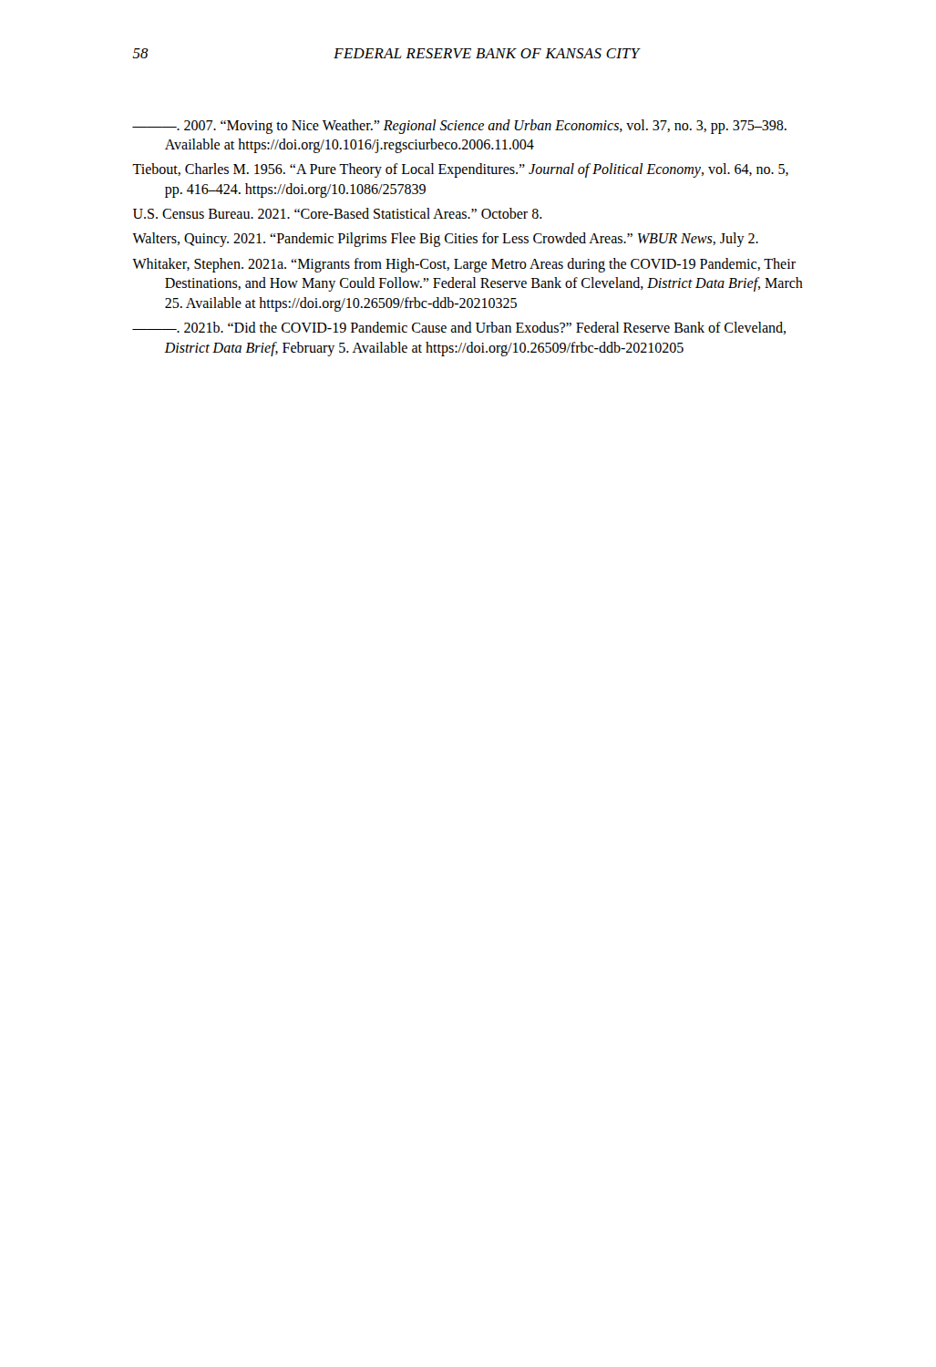58 Federal Reserve Bank of Kansas City
———. 2007. “Moving to Nice Weather.” Regional Science and Urban Economics, vol. 37, no. 3, pp. 375–398. Available at https://doi.org/10.1016/j.regsciurbeco.2006.11.004
Tiebout, Charles M. 1956. “A Pure Theory of Local Expenditures.” Journal of Political Economy, vol. 64, no. 5, pp. 416–424. https://doi.org/10.1086/257839
U.S. Census Bureau. 2021. “Core-Based Statistical Areas.” October 8.
Walters, Quincy. 2021. “Pandemic Pilgrims Flee Big Cities for Less Crowded Areas.” WBUR News, July 2.
Whitaker, Stephen. 2021a. “Migrants from High-Cost, Large Metro Areas during the COVID-19 Pandemic, Their Destinations, and How Many Could Follow.” Federal Reserve Bank of Cleveland, District Data Brief, March 25. Available at https://doi.org/10.26509/frbc-ddb-20210325
———. 2021b. “Did the COVID-19 Pandemic Cause and Urban Exodus?” Federal Reserve Bank of Cleveland, District Data Brief, February 5. Available at https://doi.org/10.26509/frbc-ddb-20210205